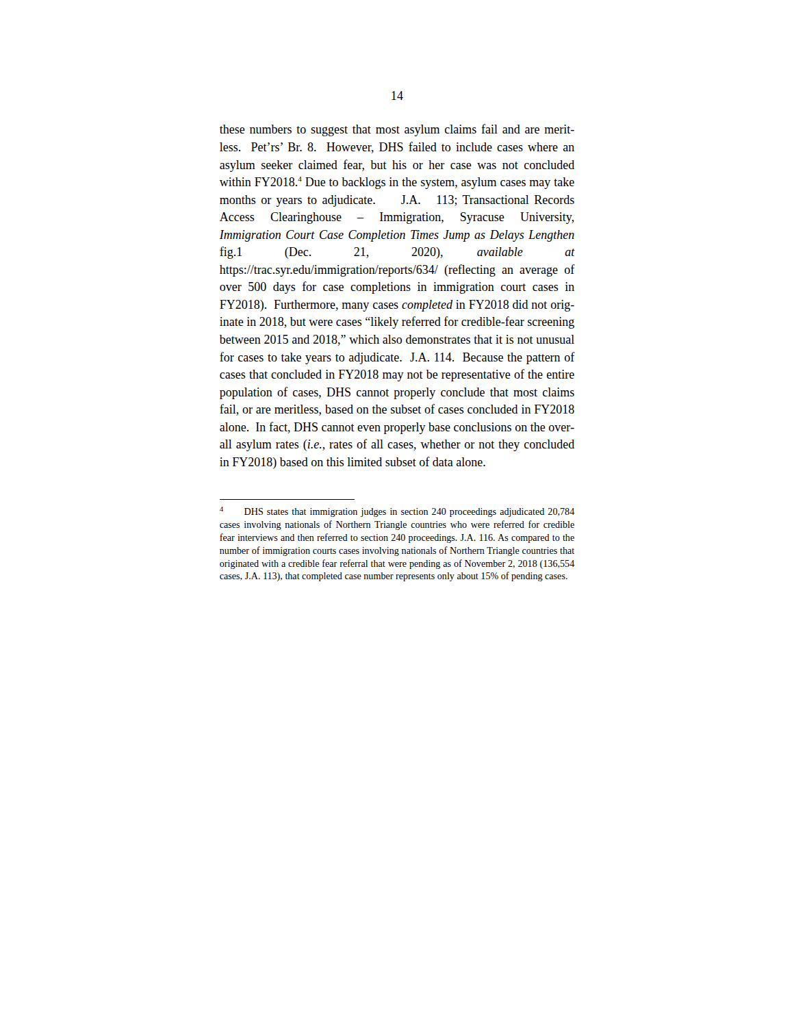14
these numbers to suggest that most asylum claims fail and are meritless. Pet’rs’ Br. 8. However, DHS failed to include cases where an asylum seeker claimed fear, but his or her case was not concluded within FY2018.4 Due to backlogs in the system, asylum cases may take months or years to adjudicate. J.A. 113; Transactional Records Access Clearinghouse – Immigration, Syracuse University, Immigration Court Case Completion Times Jump as Delays Lengthen fig.1 (Dec. 21, 2020), available at https://trac.syr.edu/immigration/reports/634/ (reflecting an average of over 500 days for case completions in immigration court cases in FY2018). Furthermore, many cases completed in FY2018 did not originate in 2018, but were cases “likely referred for credible-fear screening between 2015 and 2018,” which also demonstrates that it is not unusual for cases to take years to adjudicate. J.A. 114. Because the pattern of cases that concluded in FY2018 may not be representative of the entire population of cases, DHS cannot properly conclude that most claims fail, or are meritless, based on the subset of cases concluded in FY2018 alone. In fact, DHS cannot even properly base conclusions on the overall asylum rates (i.e., rates of all cases, whether or not they concluded in FY2018) based on this limited subset of data alone.
4 DHS states that immigration judges in section 240 proceedings adjudicated 20,784 cases involving nationals of Northern Triangle countries who were referred for credible fear interviews and then referred to section 240 proceedings. J.A. 116. As compared to the number of immigration courts cases involving nationals of Northern Triangle countries that originated with a credible fear referral that were pending as of November 2, 2018 (136,554 cases, J.A. 113), that completed case number represents only about 15% of pending cases.